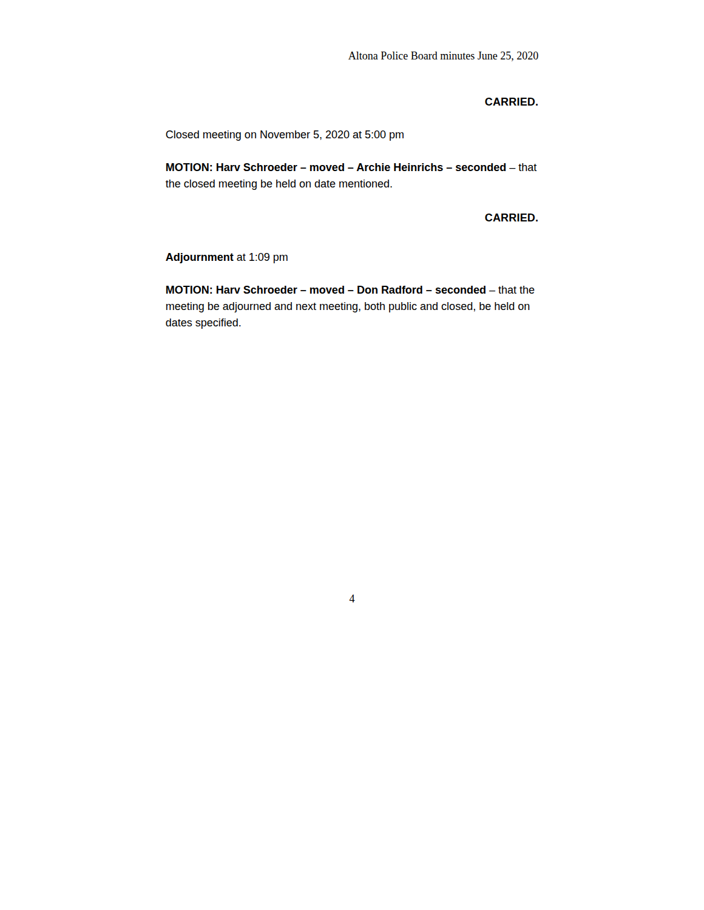Altona Police Board minutes June 25, 2020
CARRIED.
Closed meeting on November 5, 2020 at 5:00 pm
MOTION: Harv Schroeder – moved – Archie Heinrichs – seconded – that the closed meeting be held on date mentioned.
CARRIED.
Adjournment at 1:09 pm
MOTION: Harv Schroeder – moved – Don Radford – seconded – that the meeting be adjourned and next meeting, both public and closed, be held on dates specified.
4